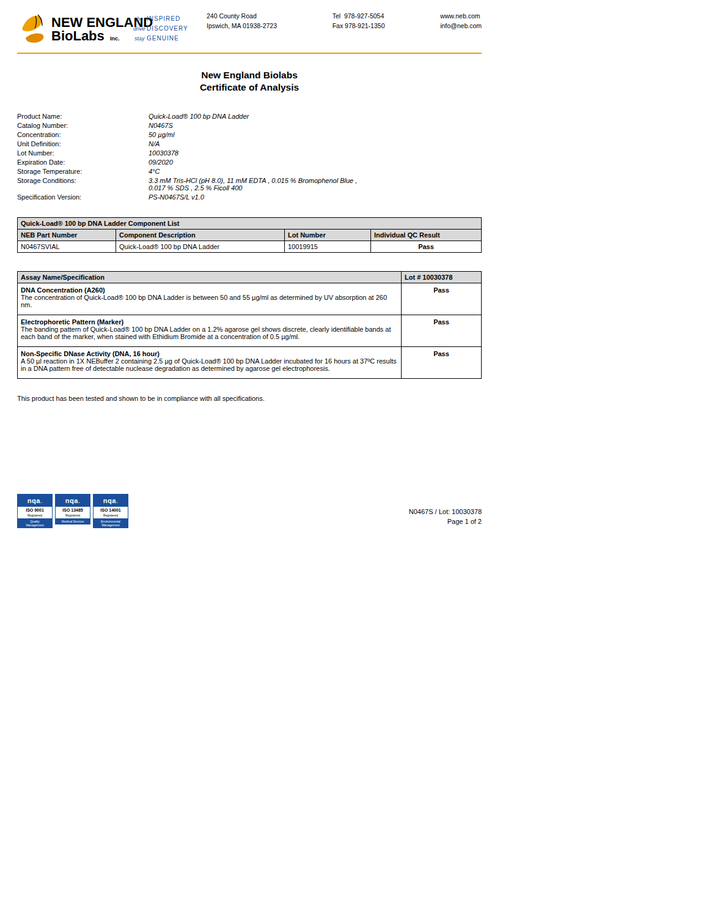NEW ENGLAND BioLabs Inc. be INSPIRED drive DISCOVERY stay GENUINE
240 County Road
Ipswich, MA 01938-2723
Tel 978-927-5054
Fax 978-921-1350
www.neb.com
info@neb.com
New England Biolabs
Certificate of Analysis
| Product Name: | Quick-Load® 100 bp DNA Ladder |
| Catalog Number: | N0467S |
| Concentration: | 50 µg/ml |
| Unit Definition: | N/A |
| Lot Number: | 10030378 |
| Expiration Date: | 09/2020 |
| Storage Temperature: | 4°C |
| Storage Conditions: | 3.3 mM Tris-HCl (pH 8.0), 11 mM EDTA , 0.015 % Bromophenol Blue , 0.017 % SDS , 2.5 % Ficoll 400 |
| Specification Version: | PS-N0467S/L v1.0 |
| Quick-Load® 100 bp DNA Ladder Component List |
| --- |
| NEB Part Number | Component Description | Lot Number | Individual QC Result |
| N0467SVIAL | Quick-Load® 100 bp DNA Ladder | 10019915 | Pass |
| Assay Name/Specification | Lot # 10030378 |
| --- | --- |
| DNA Concentration (A260) The concentration of Quick-Load® 100 bp DNA Ladder is between 50 and 55 µg/ml as determined by UV absorption at 260 nm. | Pass |
| Electrophoretic Pattern (Marker) The banding pattern of Quick-Load® 100 bp DNA Ladder on a 1.2% agarose gel shows discrete, clearly identifiable bands at each band of the marker, when stained with Ethidium Bromide at a concentration of 0.5 µg/ml. | Pass |
| Non-Specific DNase Activity (DNA, 16 hour) A 50 µl reaction in 1X NEBuffer 2 containing 2.5 µg of Quick-Load® 100 bp DNA Ladder incubated for 16 hours at 37ºC results in a DNA pattern free of detectable nuclease degradation as determined by agarose gel electrophoresis. | Pass |
This product has been tested and shown to be in compliance with all specifications.
nqa.
ISO 9001
Registered
Quality
Management
nqa.
ISO 13485
Registered
Medical Devices
nqa.
ISO 14001
Registered
Environmental
Management
N0467S / Lot: 10030378
Page 1 of 2